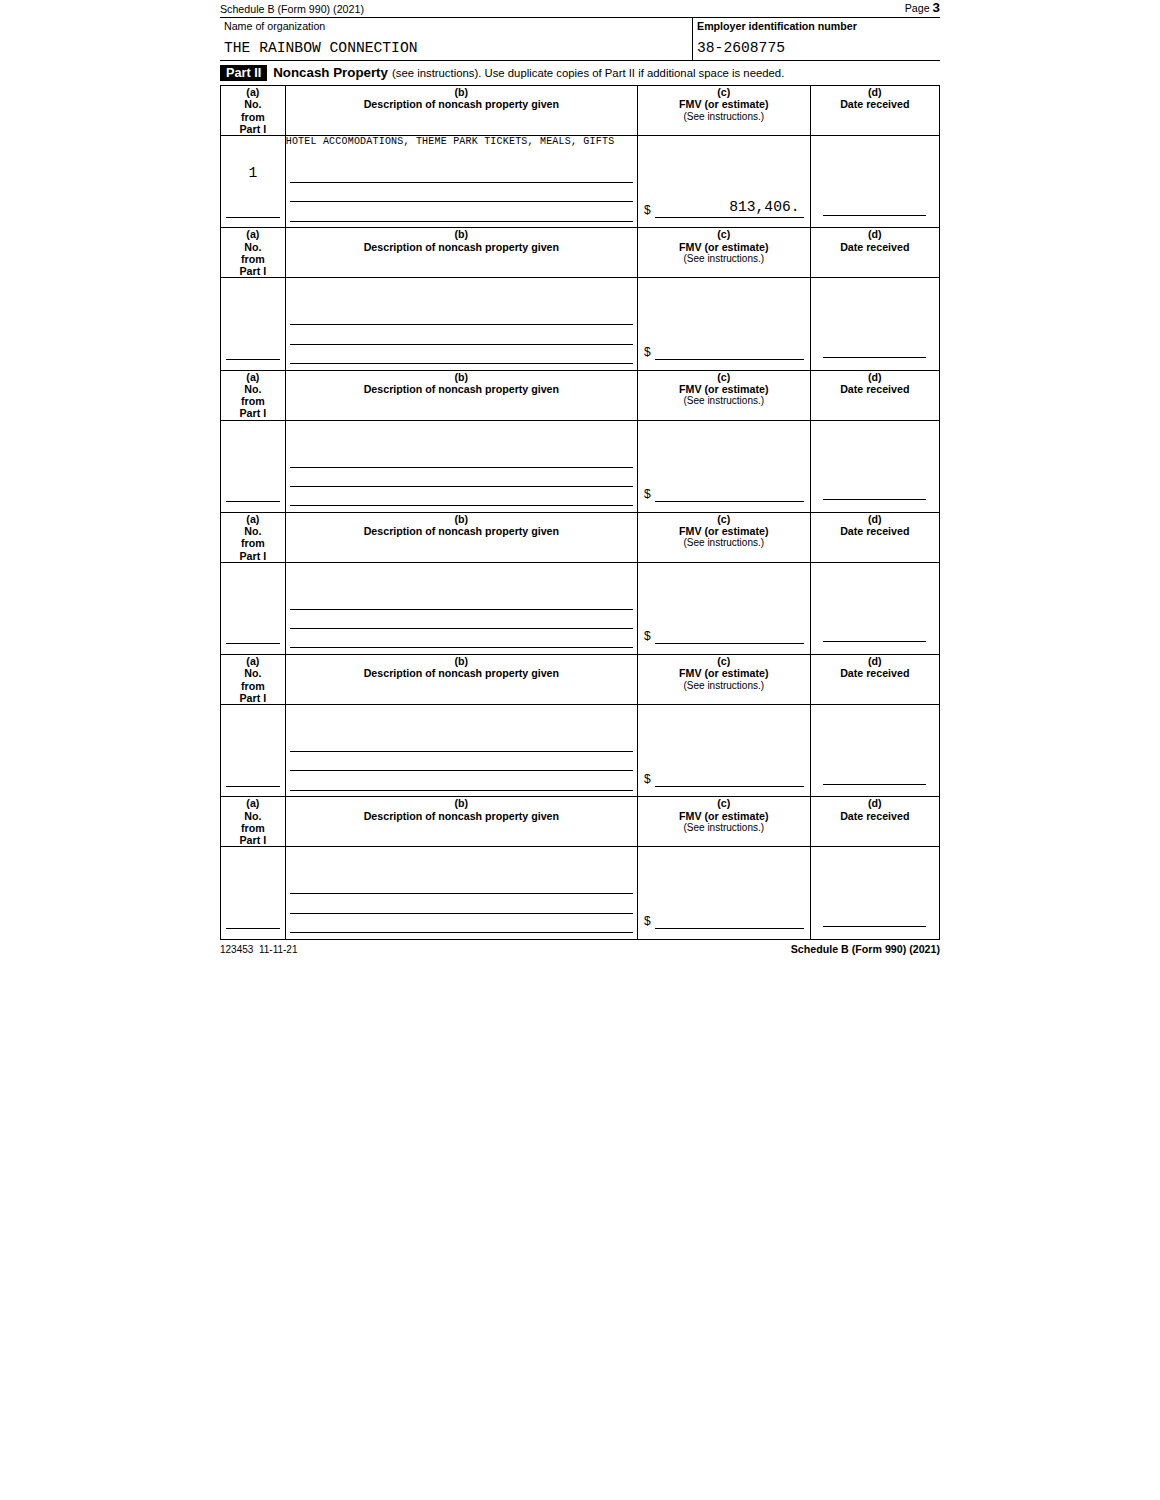Schedule B (Form 990) (2021)
Page 3
| Name of organization | Employer identification number |
| THE RAINBOW CONNECTION | 38-2608775 |
Part II Noncash Property (see instructions). Use duplicate copies of Part II if additional space is needed.
| (a) No. from Part I | (b) Description of noncash property given | (c) FMV (or estimate) (See instructions.) | (d) Date received |
| 1 | HOTEL ACCOMODATIONS, THEME PARK TICKETS, MEALS, GIFTS | $ 813,406. | |
| (a) No. from Part I | (b) Description of noncash property given | (c) FMV (or estimate) (See instructions.) | (d) Date received |
| | | $ | |
| (a) No. from Part I | (b) Description of noncash property given | (c) FMV (or estimate) (See instructions.) | (d) Date received |
| | | $ | |
| (a) No. from Part I | (b) Description of noncash property given | (c) FMV (or estimate) (See instructions.) | (d) Date received |
| | | $ | |
| (a) No. from Part I | (b) Description of noncash property given | (c) FMV (or estimate) (See instructions.) | (d) Date received |
| | | $ | |
| (a) No. from Part I | (b) Description of noncash property given | (c) FMV (or estimate) (See instructions.) | (d) Date received |
| | | $ | |
123453 11-11-21
Schedule B (Form 990) (2021)